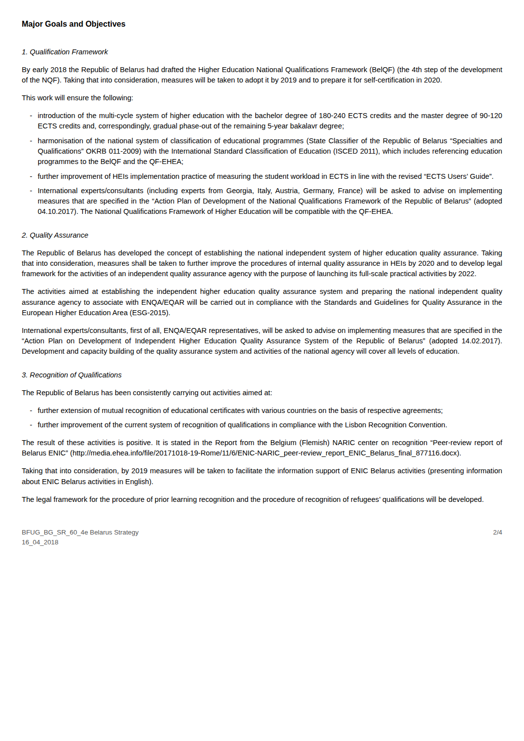Major Goals and Objectives
1. Qualification Framework
By early 2018 the Republic of Belarus had drafted the Higher Education National Qualifications Framework (BelQF) (the 4th step of the development of the NQF). Taking that into consideration, measures will be taken to adopt it by 2019 and to prepare it for self-certification in 2020.
This work will ensure the following:
introduction of the multi-cycle system of higher education with the bachelor degree of 180-240 ECTS credits and the master degree of 90-120 ECTS credits and, correspondingly, gradual phase-out of the remaining 5-year bakalavr degree;
harmonisation of the national system of classification of educational programmes (State Classifier of the Republic of Belarus “Specialties and Qualifications” OKRB 011-2009) with the International Standard Classification of Education (ISCED 2011), which includes referencing education programmes to the BelQF and the QF-EHEA;
further improvement of HEIs implementation practice of measuring the student workload in ECTS in line with the revised “ECTS Users’ Guide”.
International experts/consultants (including experts from Georgia, Italy, Austria, Germany, France) will be asked to advise on implementing measures that are specified in the “Action Plan of Development of the National Qualifications Framework of the Republic of Belarus” (adopted 04.10.2017). The National Qualifications Framework of Higher Education will be compatible with the QF-EHEA.
2. Quality Assurance
The Republic of Belarus has developed the concept of establishing the national independent system of higher education quality assurance. Taking that into consideration, measures shall be taken to further improve the procedures of internal quality assurance in HEIs by 2020 and to develop legal framework for the activities of an independent quality assurance agency with the purpose of launching its full-scale practical activities by 2022.
The activities aimed at establishing the independent higher education quality assurance system and preparing the national independent quality assurance agency to associate with ENQA/EQAR will be carried out in compliance with the Standards and Guidelines for Quality Assurance in the European Higher Education Area (ESG-2015).
International experts/consultants, first of all, ENQA/EQAR representatives, will be asked to advise on implementing measures that are specified in the “Action Plan on Development of Independent Higher Education Quality Assurance System of the Republic of Belarus” (adopted 14.02.2017). Development and capacity building of the quality assurance system and activities of the national agency will cover all levels of education.
3. Recognition of Qualifications
The Republic of Belarus has been consistently carrying out activities aimed at:
further extension of mutual recognition of educational certificates with various countries on the basis of respective agreements;
further improvement of the current system of recognition of qualifications in compliance with the Lisbon Recognition Convention.
The result of these activities is positive. It is stated in the Report from the Belgium (Flemish) NARIC center on recognition “Peer-review report of Belarus ENIC” (http://media.ehea.info/file/20171018-19-Rome/11/6/ENIC-NARIC_peer-review_report_ENIC_Belarus_final_877116.docx).
Taking that into consideration, by 2019 measures will be taken to facilitate the information support of ENIC Belarus activities (presenting information about ENIC Belarus activities in English).
The legal framework for the procedure of prior learning recognition and the procedure of recognition of refugees’ qualifications will be developed.
BFUG_BG_SR_60_4e Belarus Strategy 16_04_2018
2/4